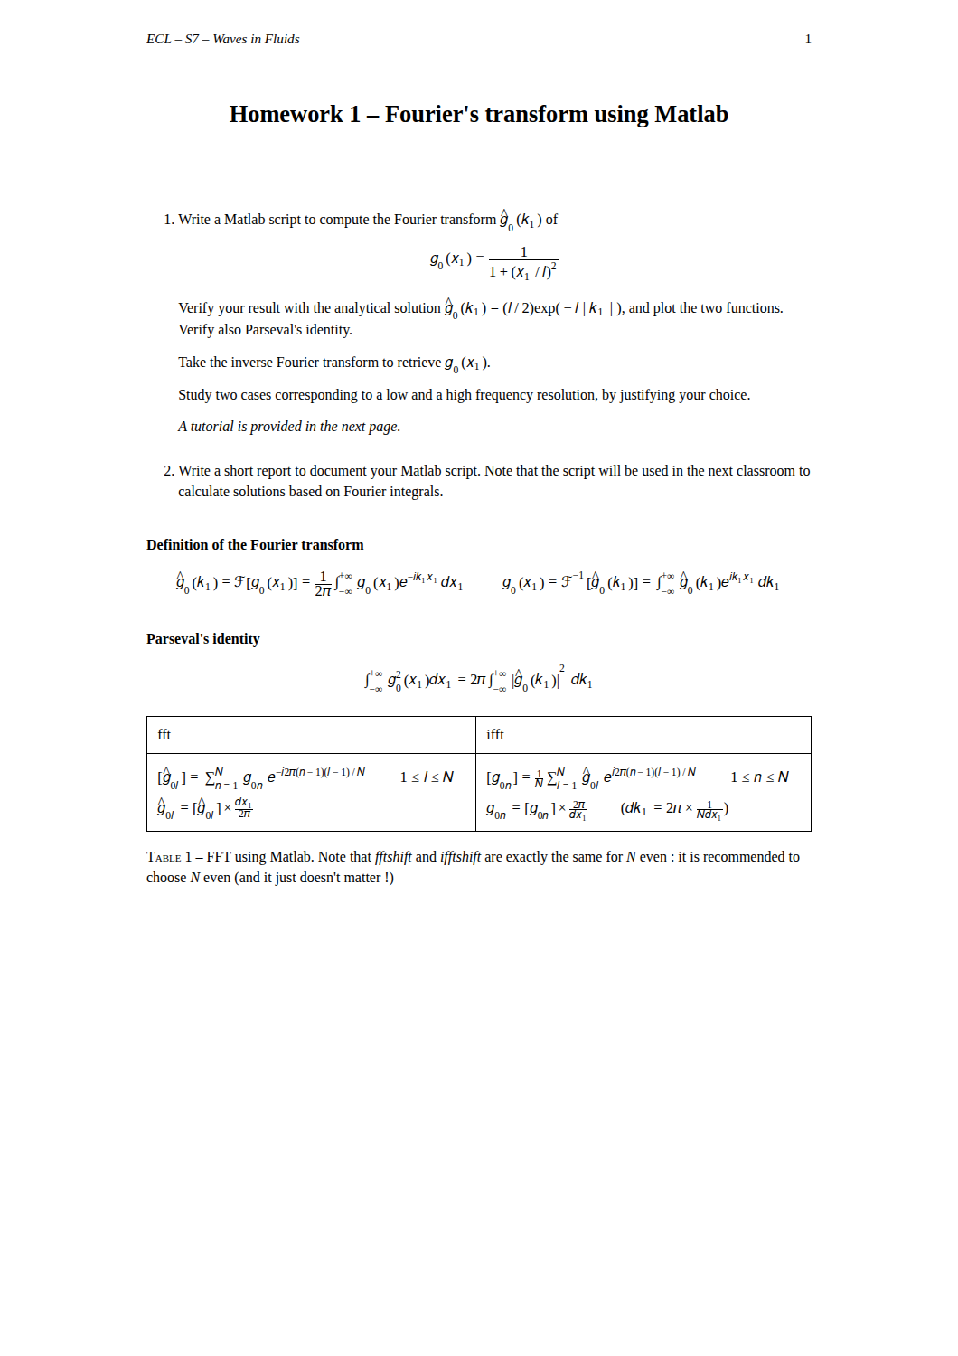ECL – S7 – Waves in Fluids 1
Homework 1 – Fourier's transform using Matlab
Write a Matlab script to compute the Fourier transform g^0 (k1) of
g0 (x1) = 1 1+ (x1/l) 2
Verify your result with the analytical solution g^0 (k1) = (l/2) exp (−l|k1|) , and plot the two functions. Verify also Parseval's identity.
Take the inverse Fourier transform to retrieve g0 (x1) .
Study two cases corresponding to a low and a high frequency resolution, by justifying your choice.
A tutorial is provided in the next page.
Write a short report to document your Matlab script. Note that the script will be used in the next classroom to calculate solutions based on Fourier integrals.
Definition of the Fourier transform
g^0 (k1) = ℱ [ g0(x1) ] = 12π ∫ −∞ +∞ g0(x1) e−ik1x1 dx1 g0(x1) = ℱ−1 [ g^0 (k1) ] = ∫ −∞ +∞ g^0 (k1) eik1x1 dk1
Parseval's identity
∫ −∞ +∞ g02 (x1) dx1 = 2π ∫ −∞ +∞ | g^0 (k1) | 2 dk1
| fft | ifft |
| --- | --- |
| [ g ^ 0 l ] = ∑ n = 1 N g 0 n e − i 2 π ( n − 1 ) ( l − 1 ) / N 1 ≤ l ≤ N g ^ 0 l = [ g ^ 0 l ] × d x 1 2 π | [ g 0 n ] = 1 N ∑ l = 1 N g ^ 0 l e i 2 π ( n − 1 ) ( l − 1 ) / N 1 ≤ n ≤ N g 0 n = [ g 0 n ] × 2 π d x 1 ( d k 1 = 2 π × 1 N d x 1 ) |
Table 1 – FFT using Matlab. Note that fftshift and ifftshift are exactly the same for N even : it is recommended to choose N even (and it just doesn't matter !)